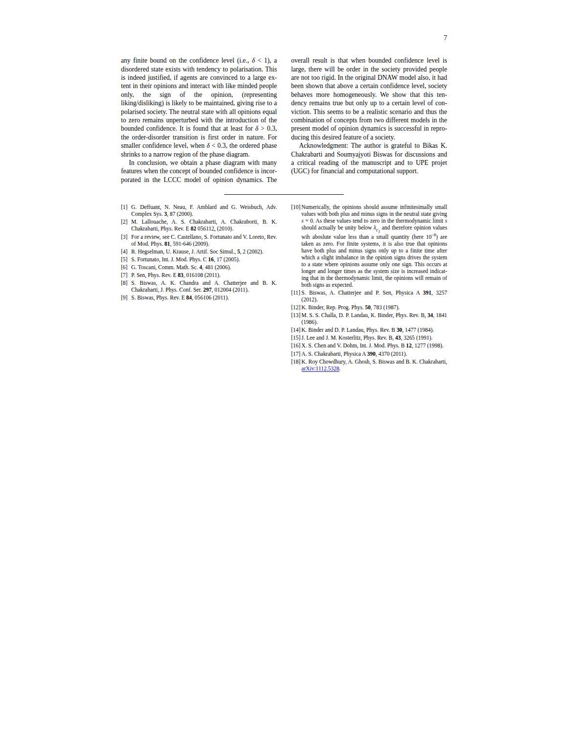7
any finite bound on the confidence level (i.e., δ < 1), a disordered state exists with tendency to polarisation. This is indeed justified, if agents are convinced to a large extent in their opinions and interact with like minded people only, the sign of the opinion, (representing liking/disliking) is likely to be maintained, giving rise to a polarised society. The neutral state with all opinions equal to zero remains unperturbed with the introduction of the bounded confidence. It is found that at least for δ > 0.3, the order-disorder transition is first order in nature. For smaller confidence level, when δ < 0.3, the ordered phase shrinks to a narrow region of the phase diagram.
In conclusion, we obtain a phase diagram with many features when the concept of bounded confidence is incorporated in the LCCC model of opinion dynamics. The overall result is that when bounded confidence level is large, there will be order in the society provided people are not too rigid. In the original DNAW model also, it had been shown that above a certain confidence level, society behaves more homogeneously. We show that this tendency remains true but only up to a certain level of conviction. This seems to be a realistic scenario and thus the combination of concepts from two different models in the present model of opinion dynamics is successful in reproducing this desired feature of a society.
Acknowledgment: The author is grateful to Bikas K. Chakrabarti and Soumyajyoti Biswas for discussions and a critical reading of the manuscript and to UPE projet (UGC) for financial and computational support.
[1]
G. Deffuant, N. Neau, F. Amblard and G. Weisbuch, Adv. Complex Sys. 3, 87 (2000).
[2]
M. Lallouache, A. S. Chakrabarti, A. Chakraborti, B. K. Chakrabarti, Phys. Rev. E 82 056112, (2010).
[3]
For a review, see C. Castellano, S. Fortunato and V. Loreto, Rev. of Mod. Phys. 81, 591-646 (2009).
[4]
R. Hegselman, U. Krause, J. Artif. Soc Simul., 5, 2 (2002).
[5]
S. Fortunato, Int. J. Mod. Phys. C 16, 17 (2005).
[6]
G. Toscani, Comm. Math. Sc. 4, 481 (2006).
[7]
P. Sen, Phys. Rev. E 83, 016108 (2011).
[8]
S. Biswas, A. K. Chandra and A. Chatterjee and B. K. Chakrabarti, J. Phys. Conf. Ser. 297, 012004 (2011).
[9]
S. Biswas, Phys. Rev. E 84, 056106 (2011).
[10]
Numerically, the opinions should assume infinitesimally small values with both plus and minus signs in the neutral state giving s = 0. As these values tend to zero in the thermodynamic limit s should actually be unity below λc1 and therefore opinion values wih aboslute value less than a small quantity (here 10−8) are taken as zero. For finite systems, it is also true that opinions have both plus and minus signs only up to a finite time after which a slight imbalance in the opinion signs drives the system to a state where opinions assume only one sign. This occurs at longer and longer times as the system size is increased indicating that in the thermodynamic limit, the opinions will remain of both signs as expected.
[11]
S. Biswas, A. Chatterjee and P. Sen, Physica A 391, 3257 (2012).
[12]
K. Binder, Rep. Prog. Phys. 50, 783 (1987).
[13]
M. S. S. Challa, D. P. Landau, K. Binder, Phys. Rev. B, 34, 1841 (1986).
[14]
K. Binder and D. P. Landau, Phys. Rev. B 30, 1477 (1984).
[15]
J. Lee and J. M. Kosterlitz, Phys. Rev. B, 43, 3265 (1991).
[16]
X. S. Chen and V. Dohm, Int. J. Mod. Phys. B 12, 1277 (1998).
[17]
A. S. Chakrabarti, Physica A 390, 4370 (2011).
[18]
K. Roy Chowdhury, A. Ghosh, S. Biswas and B. K. Chakrabarti, arXiv:1112.5328.